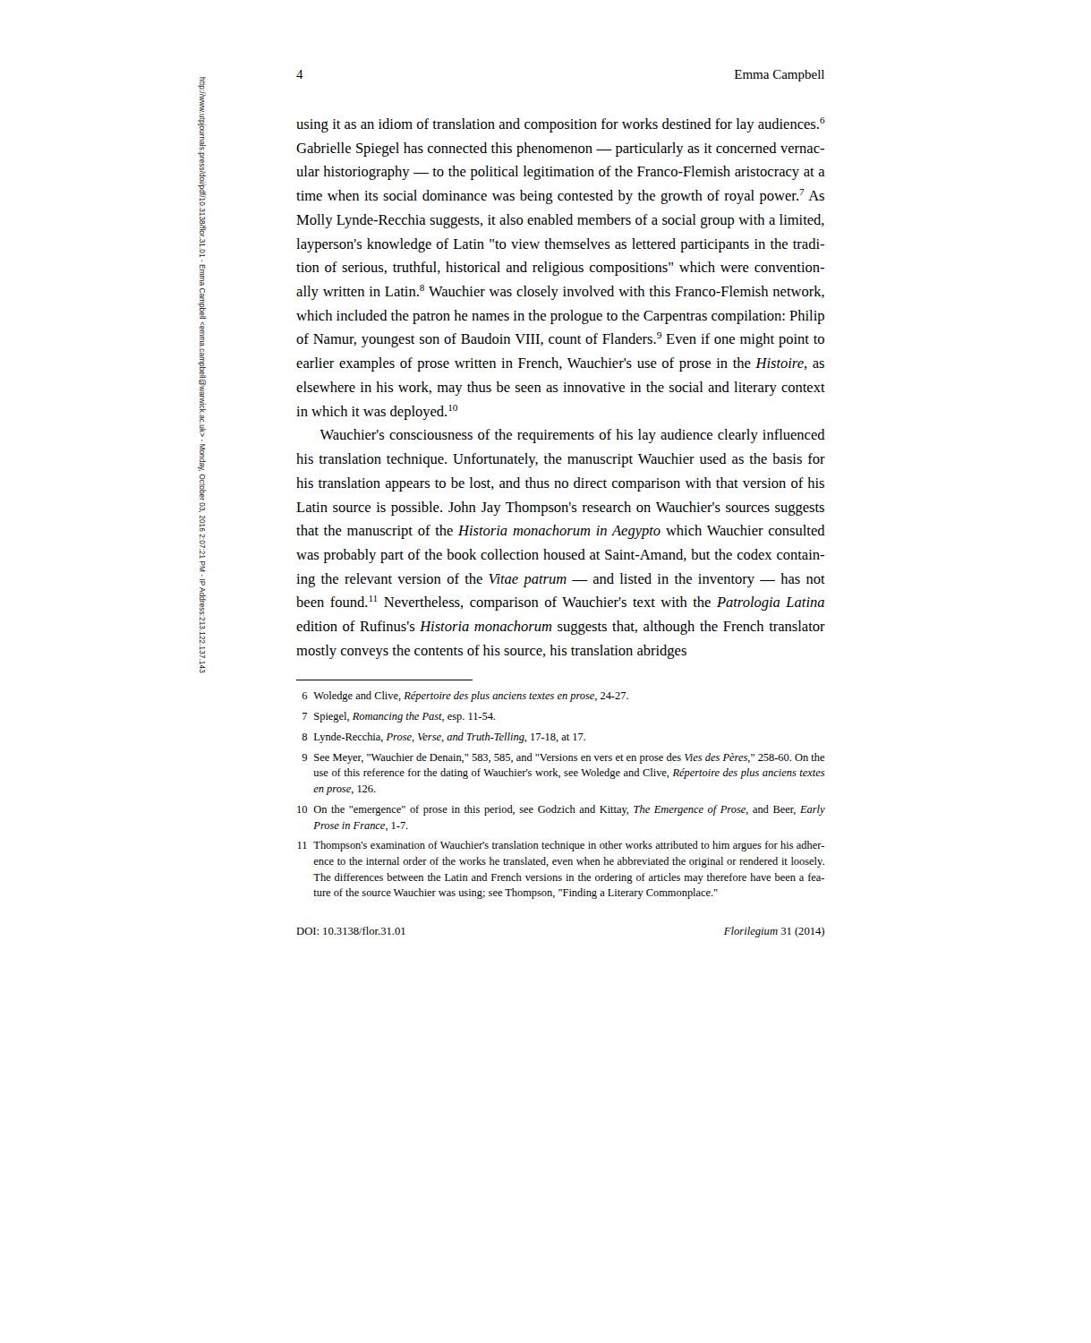http://www.utpjournals.press/doi/pdf/10.3138/flor.31.01 - Emma Campbell <emma.campbell@warwick.ac.uk> - Monday, October 03, 2016 2:07:21 PM - IP Address:213.122.137.143
4 Emma Campbell
using it as an idiom of translation and composition for works destined for lay audiences.6 Gabrielle Spiegel has connected this phenomenon — particularly as it concerned vernacular historiography — to the political legitimation of the Franco-Flemish aristocracy at a time when its social dominance was being contested by the growth of royal power.7 As Molly Lynde-Recchia suggests, it also enabled members of a social group with a limited, layperson's knowledge of Latin "to view themselves as lettered participants in the tradition of serious, truthful, historical and religious compositions" which were conventionally written in Latin.8 Wauchier was closely involved with this Franco-Flemish network, which included the patron he names in the prologue to the Carpentras compilation: Philip of Namur, youngest son of Baudoin VIII, count of Flanders.9 Even if one might point to earlier examples of prose written in French, Wauchier's use of prose in the Histoire, as elsewhere in his work, may thus be seen as innovative in the social and literary context in which it was deployed.10
Wauchier's consciousness of the requirements of his lay audience clearly influenced his translation technique. Unfortunately, the manuscript Wauchier used as the basis for his translation appears to be lost, and thus no direct comparison with that version of his Latin source is possible. John Jay Thompson's research on Wauchier's sources suggests that the manuscript of the Historia monachorum in Aegypto which Wauchier consulted was probably part of the book collection housed at Saint-Amand, but the codex containing the relevant version of the Vitae patrum — and listed in the inventory — has not been found.11 Nevertheless, comparison of Wauchier's text with the Patrologia Latina edition of Rufinus's Historia monachorum suggests that, although the French translator mostly conveys the contents of his source, his translation abridges
6 Woledge and Clive, Répertoire des plus anciens textes en prose, 24-27.
7 Spiegel, Romancing the Past, esp. 11-54.
8 Lynde-Recchia, Prose, Verse, and Truth-Telling, 17-18, at 17.
9 See Meyer, "Wauchier de Denain," 583, 585, and "Versions en vers et en prose des Vies des Pères," 258-60. On the use of this reference for the dating of Wauchier's work, see Woledge and Clive, Répertoire des plus anciens textes en prose, 126.
10 On the "emergence" of prose in this period, see Godzich and Kittay, The Emergence of Prose, and Beer, Early Prose in France, 1-7.
11 Thompson's examination of Wauchier's translation technique in other works attributed to him argues for his adherence to the internal order of the works he translated, even when he abbreviated the original or rendered it loosely. The differences between the Latin and French versions in the ordering of articles may therefore have been a feature of the source Wauchier was using; see Thompson, "Finding a Literary Commonplace."
DOI: 10.3138/flor.31.01 Florilegium 31 (2014)